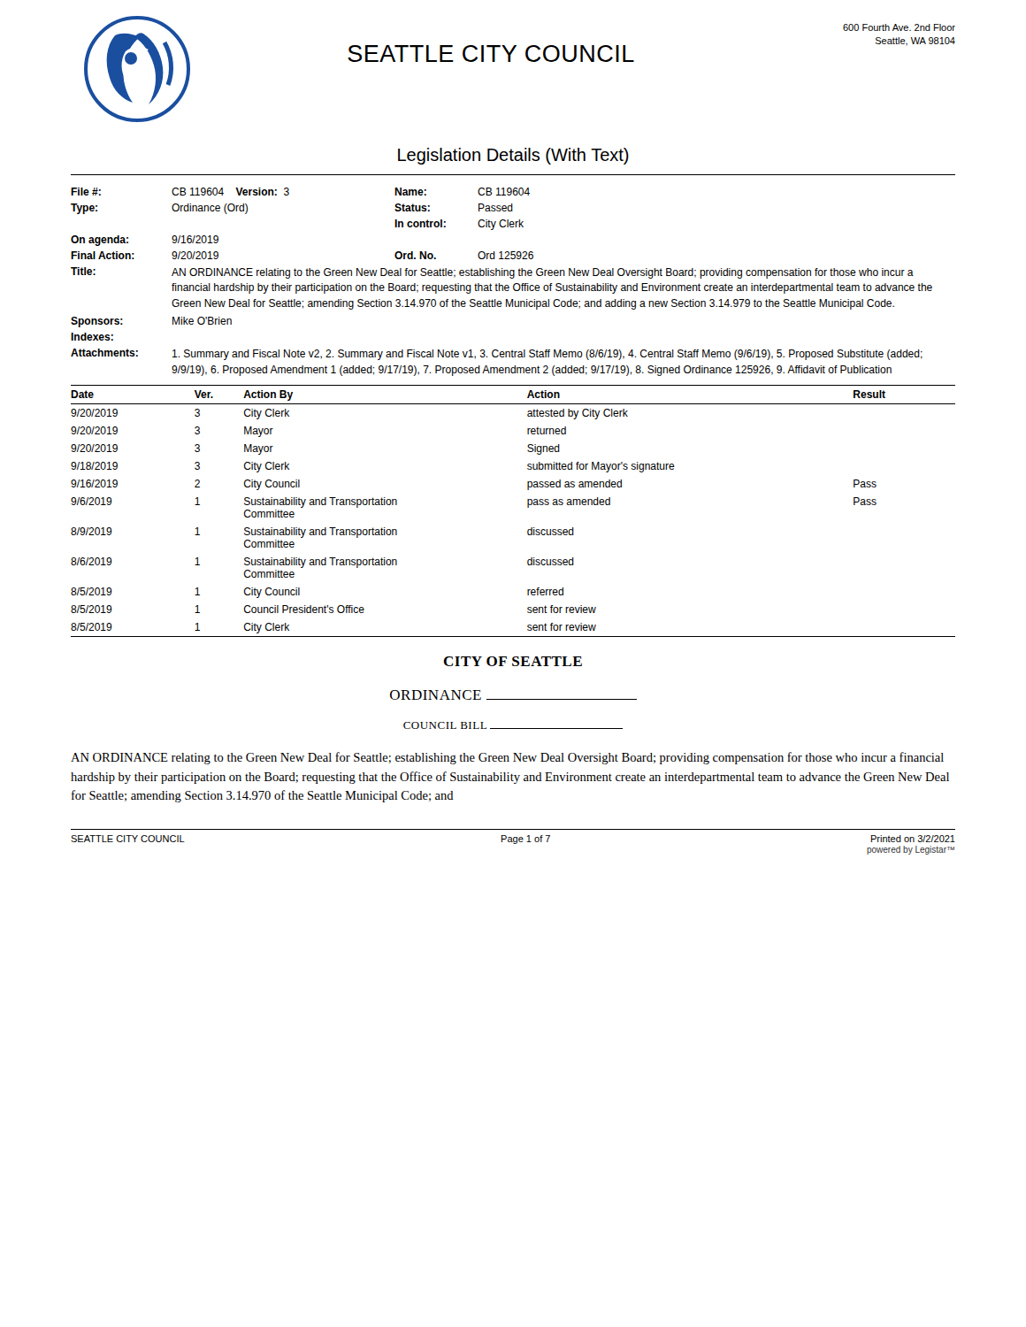SEATTLE CITY COUNCIL
600 Fourth Ave. 2nd Floor
Seattle, WA 98104
Legislation Details (With Text)
| File #: | CB 119604 Version: 3 | Name: | CB 119604 |
| Type: | Ordinance (Ord) | Status: | Passed |
| | | In control: | City Clerk |
| On agenda: | 9/16/2019 | | |
| Final Action: | 9/20/2019 | Ord. No. | Ord 125926 |
| Title: | AN ORDINANCE relating to the Green New Deal for Seattle; establishing the Green New Deal Oversight Board; providing compensation for those who incur a financial hardship by their participation on the Board; requesting that the Office of Sustainability and Environment create an interdepartmental team to advance the Green New Deal for Seattle; amending Section 3.14.970 of the Seattle Municipal Code; and adding a new Section 3.14.979 to the Seattle Municipal Code. |
| Sponsors: | Mike O'Brien |
| Indexes: | |
| Attachments: | 1. Summary and Fiscal Note v2, 2. Summary and Fiscal Note v1, 3. Central Staff Memo (8/6/19), 4. Central Staff Memo (9/6/19), 5. Proposed Substitute (added; 9/9/19), 6. Proposed Amendment 1 (added; 9/17/19), 7. Proposed Amendment 2 (added; 9/17/19), 8. Signed Ordinance 125926, 9. Affidavit of Publication |
| Date | Ver. | Action By | Action | Result |
| --- | --- | --- | --- | --- |
| 9/20/2019 | 3 | City Clerk | attested by City Clerk | |
| 9/20/2019 | 3 | Mayor | returned | |
| 9/20/2019 | 3 | Mayor | Signed | |
| 9/18/2019 | 3 | City Clerk | submitted for Mayor's signature | |
| 9/16/2019 | 2 | City Council | passed as amended | Pass |
| 9/6/2019 | 1 | Sustainability and Transportation Committee | pass as amended | Pass |
| 8/9/2019 | 1 | Sustainability and Transportation Committee | discussed | |
| 8/6/2019 | 1 | Sustainability and Transportation Committee | discussed | |
| 8/5/2019 | 1 | City Council | referred | |
| 8/5/2019 | 1 | Council President's Office | sent for review | |
| 8/5/2019 | 1 | City Clerk | sent for review | |
CITY OF SEATTLE
ORDINANCE
COUNCIL BILL
AN ORDINANCE relating to the Green New Deal for Seattle; establishing the Green New Deal Oversight Board; providing compensation for those who incur a financial hardship by their participation on the Board; requesting that the Office of Sustainability and Environment create an interdepartmental team to advance the Green New Deal for Seattle; amending Section 3.14.970 of the Seattle Municipal Code; and
SEATTLE CITY COUNCIL
Page 1 of 7
Printed on 3/2/2021
powered by Legistar™